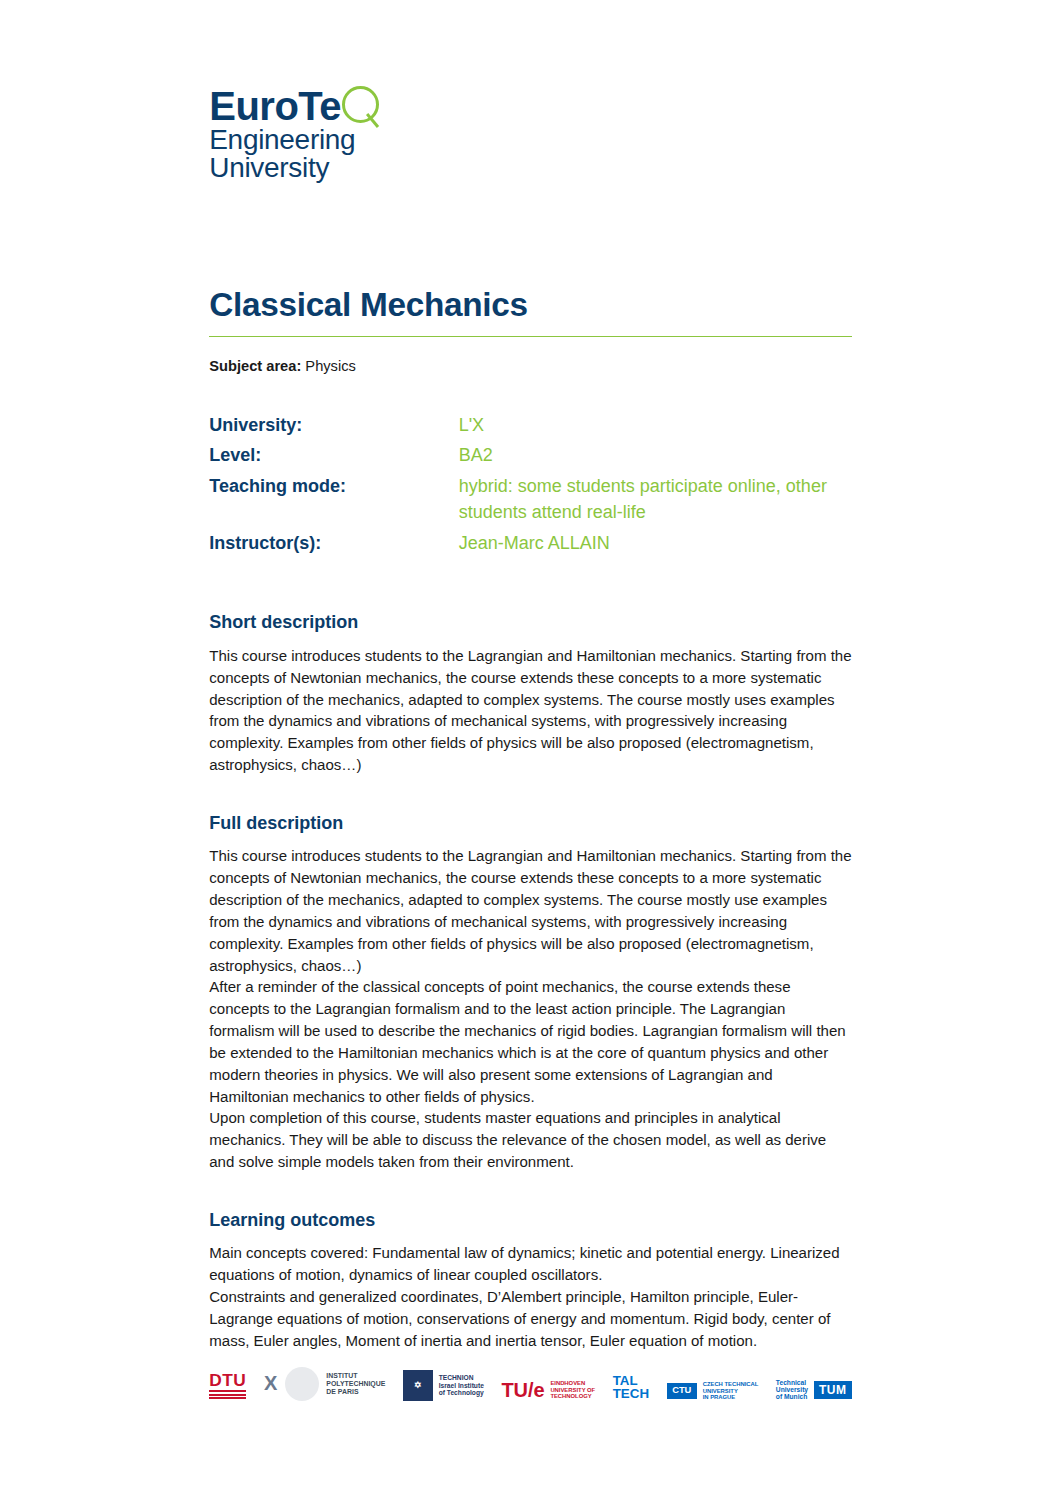EuroTe
Engineering
University
Classical Mechanics
Subject area: Physics
| University: | L'X |
| Level: | BA2 |
| Teaching mode: | hybrid: some students participate online, other students attend real-life |
| Instructor(s): | Jean-Marc ALLAIN |
Short description
This course introduces students to the Lagrangian and Hamiltonian mechanics. Starting from the concepts of Newtonian mechanics, the course extends these concepts to a more systematic description of the mechanics, adapted to complex systems. The course mostly uses examples from the dynamics and vibrations of mechanical systems, with progressively increasing complexity. Examples from other fields of physics will be also proposed (electromagnetism, astrophysics, chaos…)
Full description
This course introduces students to the Lagrangian and Hamiltonian mechanics. Starting from the concepts of Newtonian mechanics, the course extends these concepts to a more systematic description of the mechanics, adapted to complex systems. The course mostly use examples from the dynamics and vibrations of mechanical systems, with progressively increasing complexity. Examples from other fields of physics will be also proposed (electromagnetism, astrophysics, chaos…)
After a reminder of the classical concepts of point mechanics, the course extends these concepts to the Lagrangian formalism and to the least action principle. The Lagrangian formalism will be used to describe the mechanics of rigid bodies. Lagrangian formalism will then be extended to the Hamiltonian mechanics which is at the core of quantum physics and other modern theories in physics. We will also present some extensions of Lagrangian and Hamiltonian mechanics to other fields of physics.
Upon completion of this course, students master equations and principles in analytical mechanics. They will be able to discuss the relevance of the chosen model, as well as derive and solve simple models taken from their environment.
Learning outcomes
Main concepts covered: Fundamental law of dynamics; kinetic and potential energy. Linearized equations of motion, dynamics of linear coupled oscillators.
Constraints and generalized coordinates, D’Alembert principle, Hamilton principle, Euler-Lagrange equations of motion, conservations of energy and momentum. Rigid body, center of mass, Euler angles, Moment of inertia and inertia tensor, Euler equation of motion.
DTU
X
INSTITUT
POLYTECHNIQUE
DE PARIS
✡
TECHNION
Israel Institute
of Technology
TU/e
EINDHOVEN
UNIVERSITY OF
TECHNOLOGY
TAL
TECH
CTU
CZECH TECHNICAL
UNIVERSITY
IN PRAGUE
Technical
University
of Munich
TUM